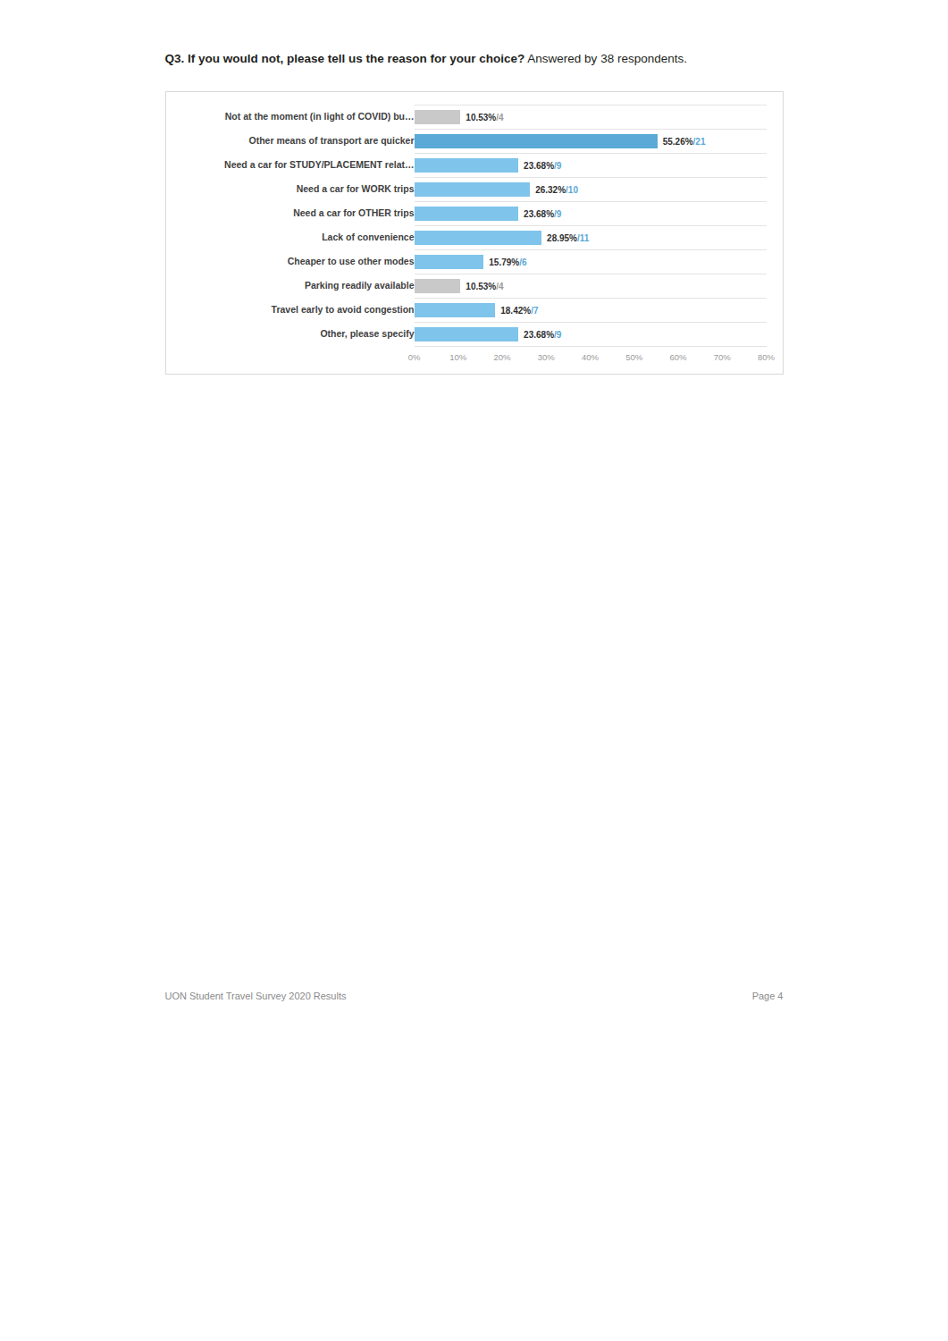Q3. If you would not, please tell us the reason for your choice? Answered by 38 respondents.
| Not at the moment (in light of COVID) bu… | 10.53% /4 |
| Other means of transport are quicker | 55.26% /21 |
| Need a car for STUDY/PLACEMENT relat… | 23.68% /9 |
| Need a car for WORK trips | 26.32% /10 |
| Need a car for OTHER trips | 23.68% /9 |
| Lack of convenience | 28.95% /11 |
| Cheaper to use other modes | 15.79% /6 |
| Parking readily available | 10.53% /4 |
| Travel early to avoid congestion | 18.42% /7 |
| Other, please specify | 23.68% /9 |
0% 10% 20% 30% 40% 50% 60% 70% 80%
UON Student Travel Survey 2020 Results
Page 4